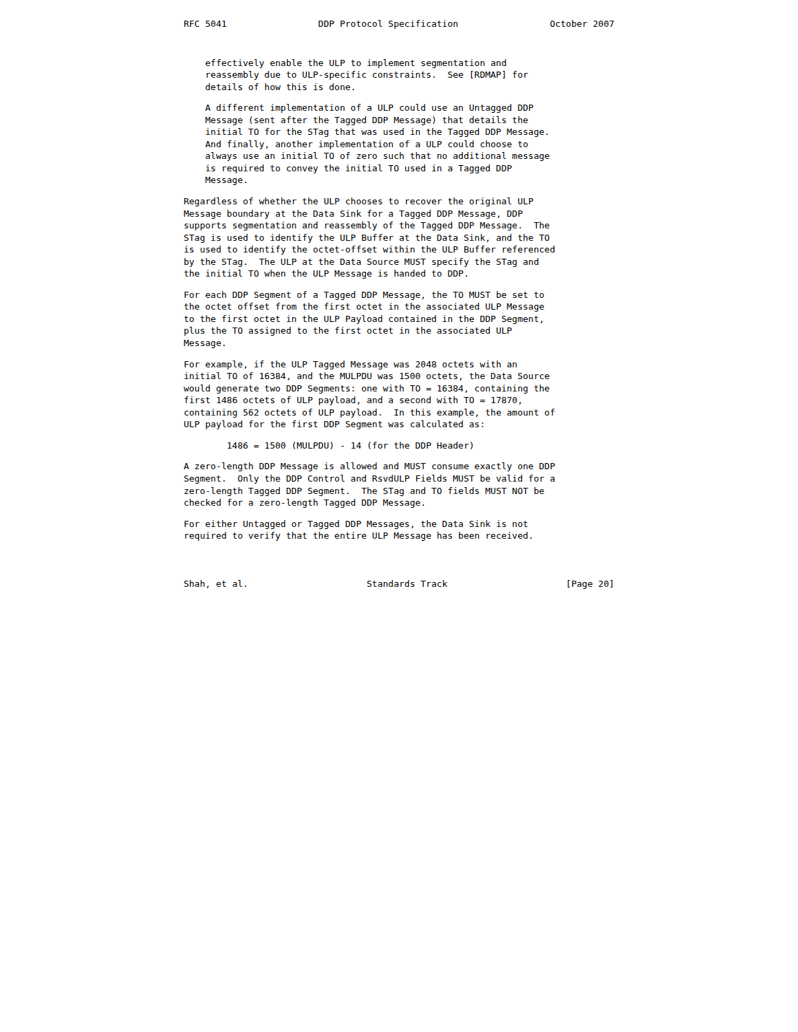RFC 5041 DDP Protocol Specification October 2007
effectively enable the ULP to implement segmentation and reassembly due to ULP-specific constraints. See [RDMAP] for details of how this is done.
A different implementation of a ULP could use an Untagged DDP Message (sent after the Tagged DDP Message) that details the initial TO for the STag that was used in the Tagged DDP Message. And finally, another implementation of a ULP could choose to always use an initial TO of zero such that no additional message is required to convey the initial TO used in a Tagged DDP Message.
Regardless of whether the ULP chooses to recover the original ULP Message boundary at the Data Sink for a Tagged DDP Message, DDP supports segmentation and reassembly of the Tagged DDP Message. The STag is used to identify the ULP Buffer at the Data Sink, and the TO is used to identify the octet-offset within the ULP Buffer referenced by the STag. The ULP at the Data Source MUST specify the STag and the initial TO when the ULP Message is handed to DDP.
For each DDP Segment of a Tagged DDP Message, the TO MUST be set to the octet offset from the first octet in the associated ULP Message to the first octet in the ULP Payload contained in the DDP Segment, plus the TO assigned to the first octet in the associated ULP Message.
For example, if the ULP Tagged Message was 2048 octets with an initial TO of 16384, and the MULPDU was 1500 octets, the Data Source would generate two DDP Segments: one with TO = 16384, containing the first 1486 octets of ULP payload, and a second with TO = 17870, containing 562 octets of ULP payload. In this example, the amount of ULP payload for the first DDP Segment was calculated as:
1486 = 1500 (MULPDU) - 14 (for the DDP Header)
A zero-length DDP Message is allowed and MUST consume exactly one DDP Segment. Only the DDP Control and RsvdULP Fields MUST be valid for a zero-length Tagged DDP Segment. The STag and TO fields MUST NOT be checked for a zero-length Tagged DDP Message.
For either Untagged or Tagged DDP Messages, the Data Sink is not required to verify that the entire ULP Message has been received.
Shah, et al. Standards Track [Page 20]